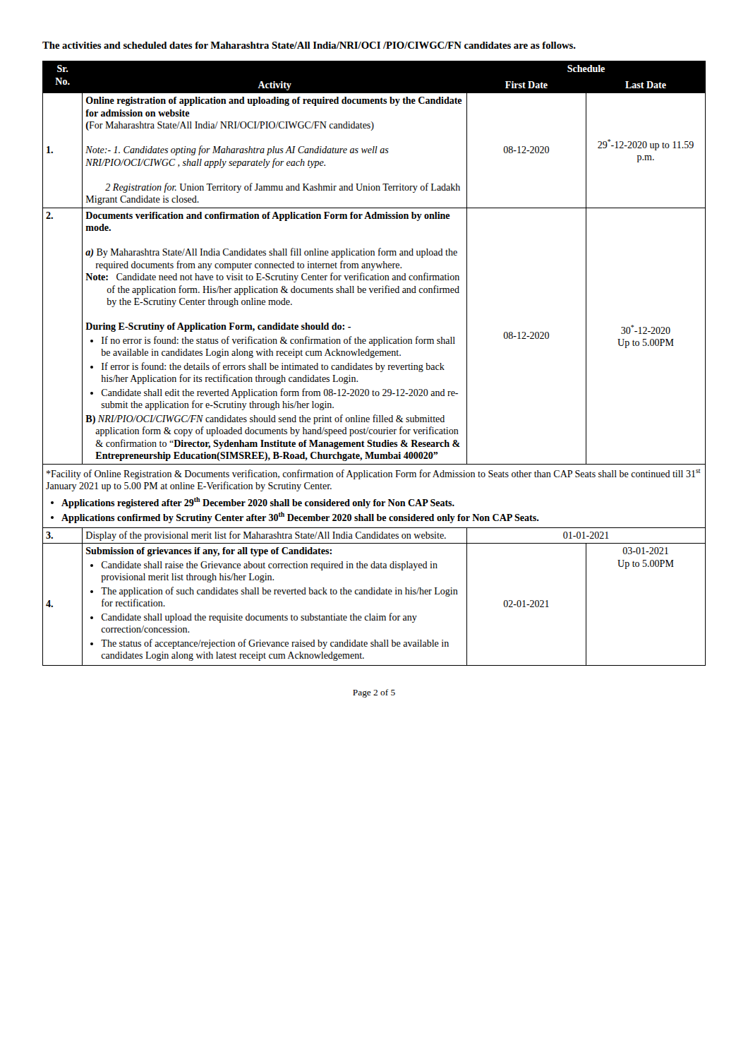The activities and scheduled dates for Maharashtra State/All India/NRI/OCI /PIO/CIWGC/FN candidates are as follows.
| Sr. No. | Activity | Schedule |
| --- | --- | --- |
| First Date | Last Date |
| 1. | Online registration of application and uploading of required documents by the Candidate for admission on website ( For Maharashtra State/All India/ NRI/OCI/PIO/CIWGC/FN candidates) Note:- 1. Candidates opting for Maharashtra plus AI Candidature as well as NRI/PIO/OCI/CIWGC , shall apply separately for each type. 2 Registration for. Union Territory of Jammu and Kashmir and Union Territory of Ladakh Migrant Candidate is closed. | 08-12-2020 | 29 * -12-2020 up to 11.59 p.m. |
| 2. | Documents verification and confirmation of Application Form for Admission by online mode. a) By Maharashtra State/All India Candidates shall fill online application form and upload the required documents from any computer connected to internet from anywhere. Note: Candidate need not have to visit to E-Scrutiny Center for verification and confirmation of the application form. His/her application & documents shall be verified and confirmed by the E-Scrutiny Center through online mode. During E-Scrutiny of Application Form, candidate should do: - If no error is found: the status of verification & confirmation of the application form shall be available in candidates Login along with receipt cum Acknowledgement. If error is found: the details of errors shall be intimated to candidates by reverting back his/her Application for its rectification through candidates Login. Candidate shall edit the reverted Application form from 08-12-2020 to 29-12-2020 and re-submit the application for e-Scrutiny through his/her login. B) NRI/PIO/OCI/CIWGC/FN candidates should send the print of online filled & submitted application form & copy of uploaded documents by hand/speed post/courier for verification & confirmation to “ Director, Sydenham Institute of Management Studies & Research & Entrepreneurship Education(SIMSREE), B-Road, Churchgate, Mumbai 400020” | 08-12-2020 | 30 * -12-2020 Up to 5.00PM |
| *Facility of Online Registration & Documents verification, confirmation of Application Form for Admission to Seats other than CAP Seats shall be continued till 31 st January 2021 up to 5.00 PM at online E-Verification by Scrutiny Center. Applications registered after 29 th December 2020 shall be considered only for Non CAP Seats. Applications confirmed by Scrutiny Center after 30 th December 2020 shall be considered only for Non CAP Seats. |
| 3. | Display of the provisional merit list for Maharashtra State/All India Candidates on website. | 01-01-2021 |
| 4. | Submission of grievances if any, for all type of Candidates: Candidate shall raise the Grievance about correction required in the data displayed in provisional merit list through his/her Login. The application of such candidates shall be reverted back to the candidate in his/her Login for rectification. Candidate shall upload the requisite documents to substantiate the claim for any correction/concession. The status of acceptance/rejection of Grievance raised by candidate shall be available in candidates Login along with latest receipt cum Acknowledgement. | 02-01-2021 | 03-01-2021 Up to 5.00PM |
Page 2 of 5